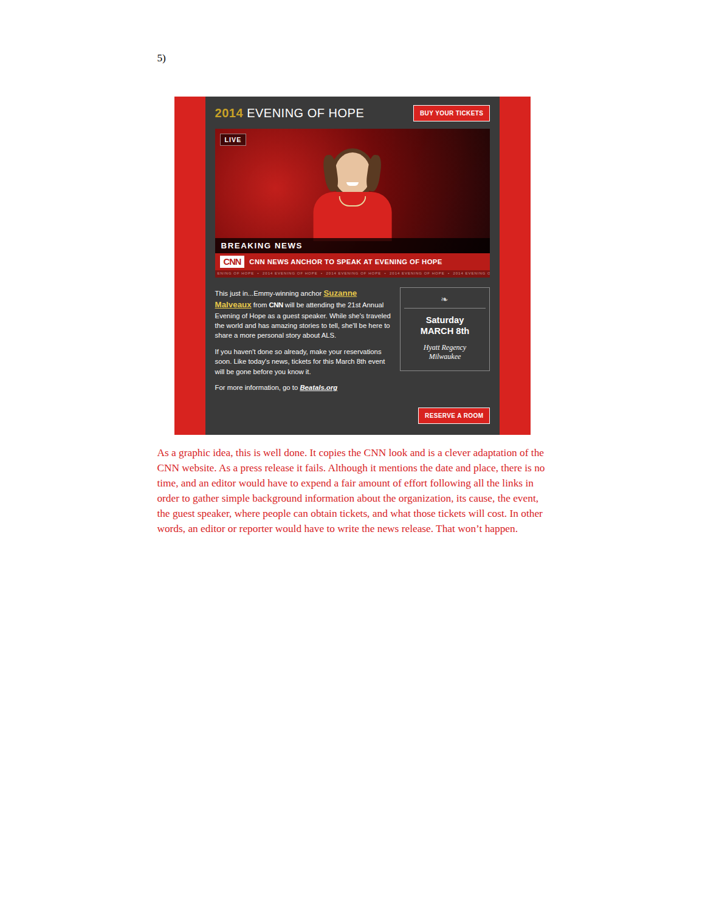5)
2014 EVENING OF HOPE
BUY YOUR TICKETS
LIVE
BREAKING NEWS
CNN CNN NEWS ANCHOR TO SPEAK AT EVENING OF HOPE
ENING OF HOPE • 2014 EVENING OF HOPE • 2014 EVENING OF HOPE • 2014 EVENING OF HOPE • 2014 EVENING OF
This just in...Emmy-winning anchor Suzanne Malveaux from CNN will be attending the 21st Annual Evening of Hope as a guest speaker. While she's traveled the world and has amazing stories to tell, she'll be here to share a more personal story about ALS.
If you haven't done so already, make your reservations soon. Like today's news, tickets for this March 8th event will be gone before you know it.
For more information, go to Beatals.org
❧
Saturday
MARCH 8th
Hyatt Regency
Milwaukee
RESERVE A ROOM
As a graphic idea, this is well done. It copies the CNN look and is a clever adaptation of the CNN website. As a press release it fails. Although it mentions the date and place, there is no time, and an editor would have to expend a fair amount of effort following all the links in order to gather simple background information about the organization, its cause, the event, the guest speaker, where people can obtain tickets, and what those tickets will cost. In other words, an editor or reporter would have to write the news release. That won’t happen.